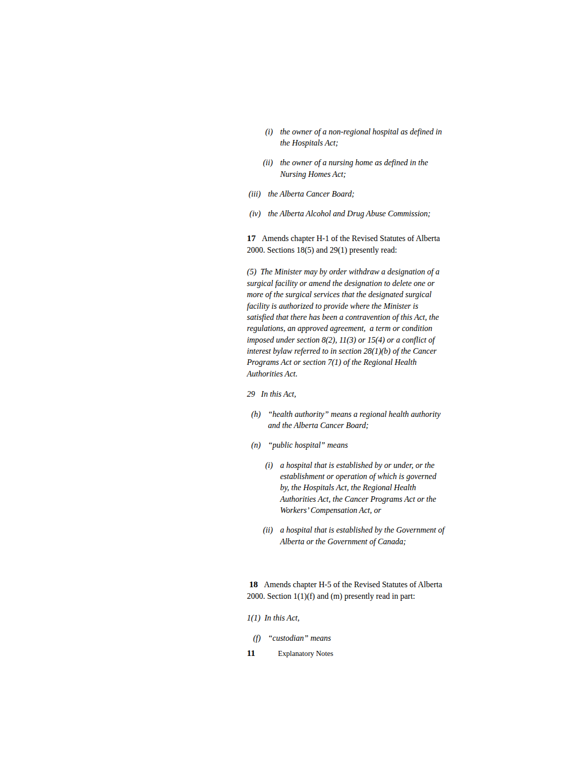(i)
the owner of a non-regional hospital as defined in the Hospitals Act;
(ii)
the owner of a nursing home as defined in the Nursing Homes Act;
(iii)
the Alberta Cancer Board;
(iv)
the Alberta Alcohol and Drug Abuse Commission;
17 Amends chapter H-1 of the Revised Statutes of Alberta 2000. Sections 18(5) and 29(1) presently read:
(5) The Minister may by order withdraw a designation of a surgical facility or amend the designation to delete one or more of the surgical services that the designated surgical facility is authorized to provide where the Minister is satisfied that there has been a contravention of this Act, the regulations, an approved agreement, a term or condition imposed under section 8(2), 11(3) or 15(4) or a conflict of interest bylaw referred to in section 28(1)(b) of the Cancer Programs Act or section 7(1) of the Regional Health Authorities Act.
29 In this Act,
(h)
“health authority” means a regional health authority and the Alberta Cancer Board;
(n)
“public hospital” means
(i)
a hospital that is established by or under, or the establishment or operation of which is governed by, the Hospitals Act, the Regional Health Authorities Act, the Cancer Programs Act or the Workers’ Compensation Act, or
(ii)
a hospital that is established by the Government of Alberta or the Government of Canada;
18 Amends chapter H-5 of the Revised Statutes of Alberta 2000. Section 1(1)(f) and (m) presently read in part:
1(1) In this Act,
(f)
“custodian” means
11 Explanatory Notes